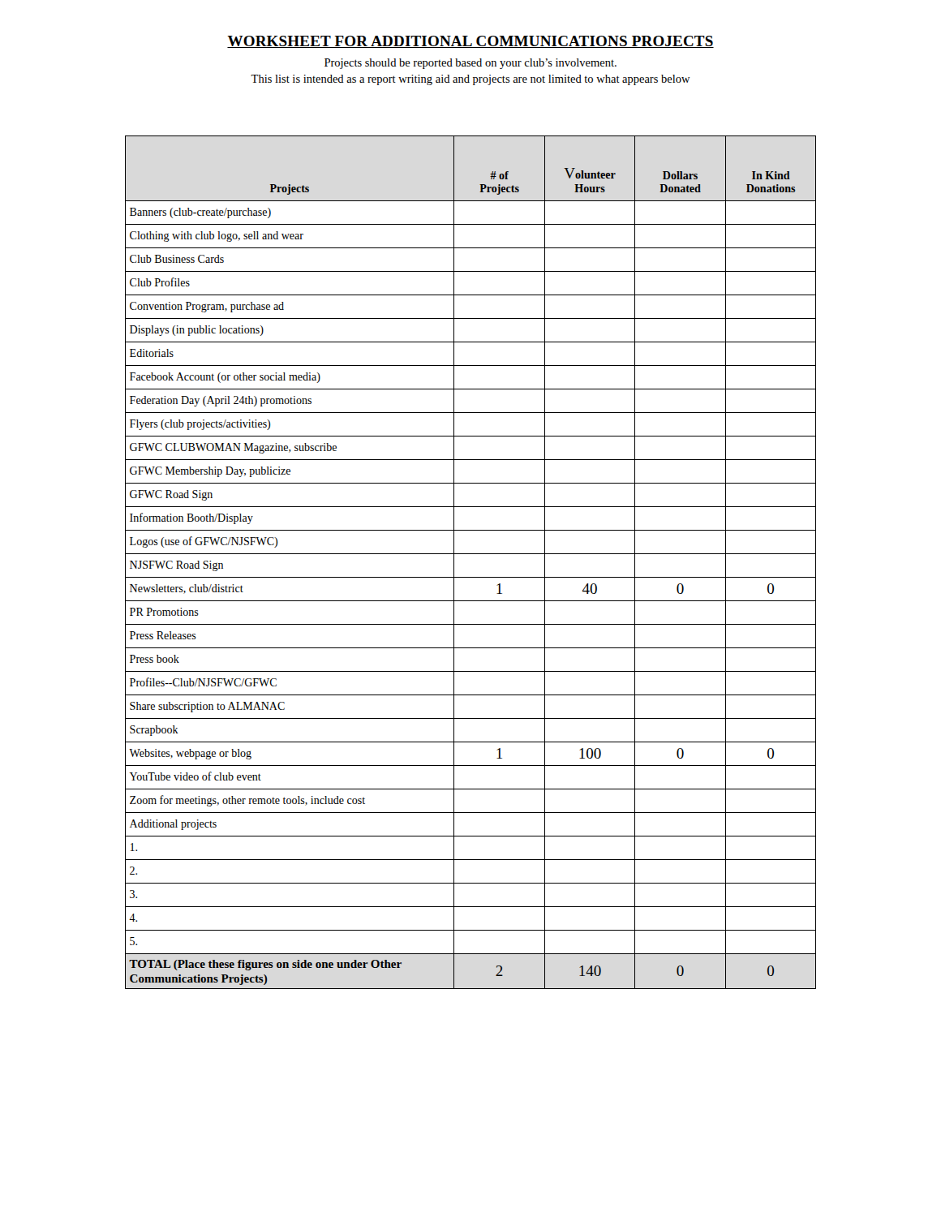WORKSHEET FOR ADDITIONAL COMMUNICATIONS PROJECTS
Projects should be reported based on your club’s involvement.
This list is intended as a report writing aid and projects are not limited to what appears below
| Projects | # of Projects | V olunteer Hours | Dollars Donated | In Kind Donations |
| --- | --- | --- | --- | --- |
| Banners (club-create/purchase) | | | | |
| Clothing with club logo, sell and wear | | | | |
| Club Business Cards | | | | |
| Club Profiles | | | | |
| Convention Program, purchase ad | | | | |
| Displays (in public locations) | | | | |
| Editorials | | | | |
| Facebook Account (or other social media) | | | | |
| Federation Day (April 24th) promotions | | | | |
| Flyers (club projects/activities) | | | | |
| GFWC CLUBWOMAN Magazine, subscribe | | | | |
| GFWC Membership Day, publicize | | | | |
| GFWC Road Sign | | | | |
| Information Booth/Display | | | | |
| Logos (use of GFWC/NJSFWC) | | | | |
| NJSFWC Road Sign | | | | |
| Newsletters, club/district | 1 | 40 | 0 | 0 |
| PR Promotions | | | | |
| Press Releases | | | | |
| Press book | | | | |
| Profiles--Club/NJSFWC/GFWC | | | | |
| Share subscription to ALMANAC | | | | |
| Scrapbook | | | | |
| Websites, webpage or blog | 1 | 100 | 0 | 0 |
| YouTube video of club event | | | | |
| Zoom for meetings, other remote tools, include cost | | | | |
| Additional projects | | | | |
| 1. | | | | |
| 2. | | | | |
| 3. | | | | |
| 4. | | | | |
| 5. | | | | |
| TOTAL (Place these figures on side one under Other Communications Projects) | 2 | 140 | 0 | 0 |